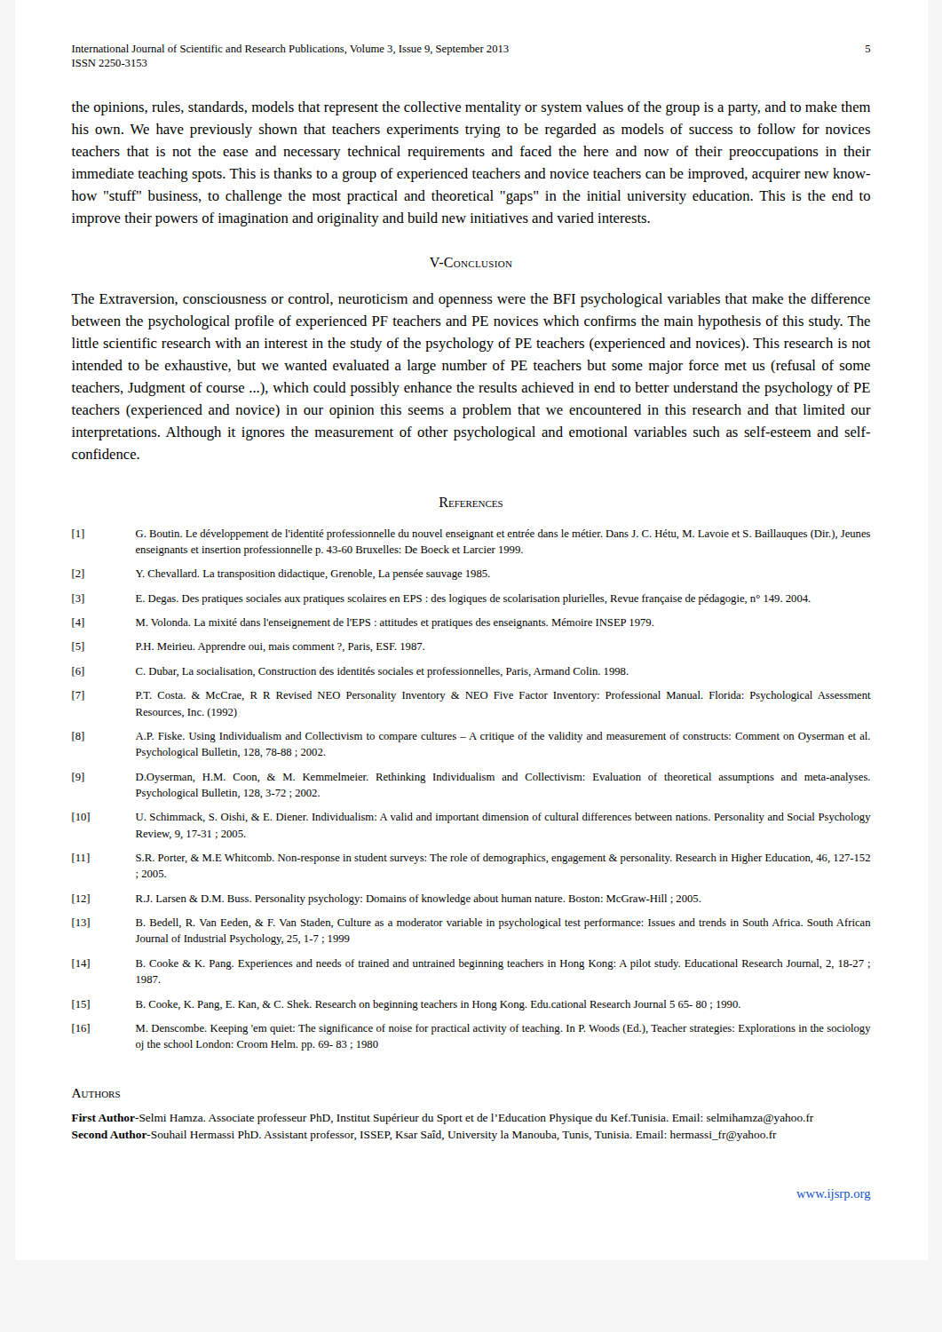International Journal of Scientific and Research Publications, Volume 3, Issue 9, September 2013
ISSN 2250-3153
5
the opinions, rules, standards, models that represent the collective mentality or system values of the group is a party, and to make them his own. We have previously shown that teachers experiments trying to be regarded as models of success to follow for novices teachers that is not the ease and necessary technical requirements and faced the here and now of their preoccupations in their immediate teaching spots. This is thanks to a group of experienced teachers and novice teachers can be improved, acquirer new know-how "stuff" business, to challenge the most practical and theoretical "gaps" in the initial university education. This is the end to improve their powers of imagination and originality and build new initiatives and varied interests.
V-Conclusion
The Extraversion, consciousness or control, neuroticism and openness were the BFI psychological variables that make the difference between the psychological profile of experienced PF teachers and PE novices which confirms the main hypothesis of this study. The little scientific research with an interest in the study of the psychology of PE teachers (experienced and novices). This research is not intended to be exhaustive, but we wanted evaluated a large number of PE teachers but some major force met us (refusal of some teachers, Judgment of course ...), which could possibly enhance the results achieved in end to better understand the psychology of PE teachers (experienced and novice) in our opinion this seems a problem that we encountered in this research and that limited our interpretations. Although it ignores the measurement of other psychological and emotional variables such as self-esteem and self-confidence.
References
[1] G. Boutin. Le développement de l'identité professionnelle du nouvel enseignant et entrée dans le métier. Dans J. C. Hétu, M. Lavoie et S. Baillauques (Dir.), Jeunes enseignants et insertion professionnelle p. 43-60 Bruxelles: De Boeck et Larcier 1999.
[2] Y. Chevallard. La transposition didactique, Grenoble, La pensée sauvage 1985.
[3] E. Degas. Des pratiques sociales aux pratiques scolaires en EPS : des logiques de scolarisation plurielles, Revue française de pédagogie, n° 149. 2004.
[4] M. Volonda. La mixité dans l'enseignement de l'EPS : attitudes et pratiques des enseignants. Mémoire INSEP 1979.
[5] P.H. Meirieu. Apprendre oui, mais comment ?, Paris, ESF. 1987.
[6] C. Dubar, La socialisation, Construction des identités sociales et professionnelles, Paris, Armand Colin. 1998.
[7] P.T. Costa. & McCrae, R R Revised NEO Personality Inventory & NEO Five Factor Inventory: Professional Manual. Florida: Psychological Assessment Resources, Inc. (1992)
[8] A.P. Fiske. Using Individualism and Collectivism to compare cultures – A critique of the validity and measurement of constructs: Comment on Oyserman et al. Psychological Bulletin, 128, 78-88 ; 2002.
[9] D.Oyserman, H.M. Coon, & M. Kemmelmeier. Rethinking Individualism and Collectivism: Evaluation of theoretical assumptions and meta-analyses. Psychological Bulletin, 128, 3-72 ; 2002.
[10] U. Schimmack, S. Oishi, & E. Diener. Individualism: A valid and important dimension of cultural differences between nations. Personality and Social Psychology Review, 9, 17-31 ; 2005.
[11] S.R. Porter, & M.E Whitcomb. Non-response in student surveys: The role of demographics, engagement & personality. Research in Higher Education, 46, 127-152 ; 2005.
[12] R.J. Larsen & D.M. Buss. Personality psychology: Domains of knowledge about human nature. Boston: McGraw-Hill ; 2005.
[13] B. Bedell, R. Van Eeden, & F. Van Staden, Culture as a moderator variable in psychological test performance: Issues and trends in South Africa. South African Journal of Industrial Psychology, 25, 1-7 ; 1999
[14] B. Cooke & K. Pang. Experiences and needs of trained and untrained beginning teachers in Hong Kong: A pilot study. Educational Research Journal, 2, 18-27 ; 1987.
[15] B. Cooke, K. Pang, E. Kan, & C. Shek. Research on beginning teachers in Hong Kong. Edu.cational Research Journal 5 65- 80 ; 1990.
[16] M. Denscombe. Keeping 'em quiet: The significance of noise for practical activity of teaching. In P. Woods (Ed.), Teacher strategies: Explorations in the sociology oj the school London: Croom Helm. pp. 69- 83 ; 1980
Authors
First Author-Selmi Hamza. Associate professeur PhD, Institut Supérieur du Sport et de l’Education Physique du Kef.Tunisia. Email: selmihamza@yahoo.fr
Second Author-Souhail Hermassi PhD. Assistant professor, ISSEP, Ksar Saîd, University la Manouba, Tunis, Tunisia. Email: hermassi_fr@yahoo.fr
www.ijsrp.org